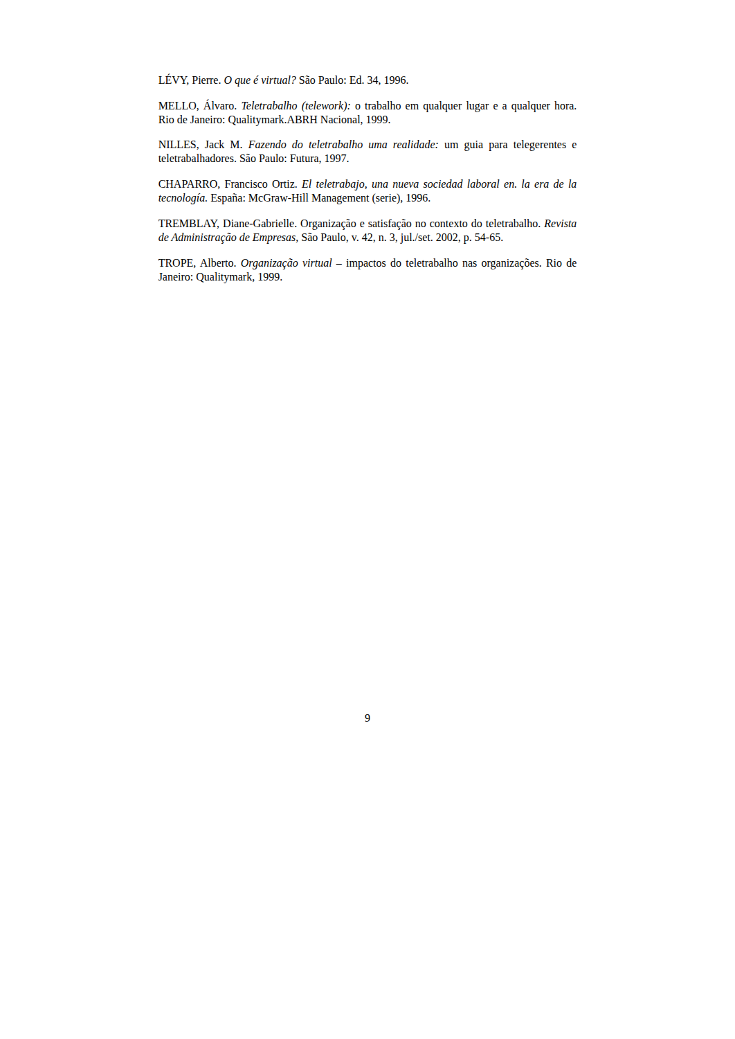LÉVY, Pierre. O que é virtual? São Paulo: Ed. 34, 1996.
MELLO, Álvaro. Teletrabalho (telework): o trabalho em qualquer lugar e a qualquer hora. Rio de Janeiro: Qualitymark.ABRH Nacional, 1999.
NILLES, Jack M. Fazendo do teletrabalho uma realidade: um guia para telegerentes e teletrabalhadores. São Paulo: Futura, 1997.
CHAPARRO, Francisco Ortiz. El teletrabajo, una nueva sociedad laboral en. la era de la tecnología. España: McGraw-Hill Management (serie), 1996.
TREMBLAY, Diane-Gabrielle. Organização e satisfação no contexto do teletrabalho. Revista de Administração de Empresas, São Paulo, v. 42, n. 3, jul./set. 2002, p. 54-65.
TROPE, Alberto. Organização virtual – impactos do teletrabalho nas organizações. Rio de Janeiro: Qualitymark, 1999.
9